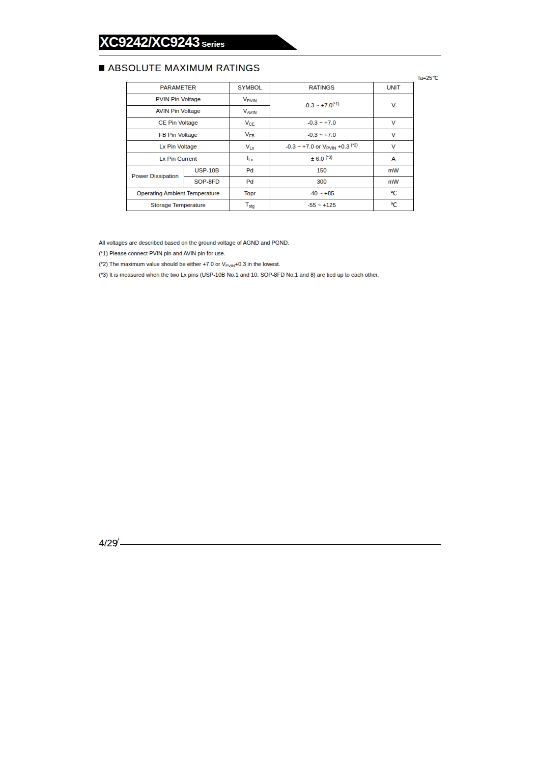XC9242/XC9243Series
ABSOLUTE MAXIMUM RATINGS
Ta=25℃
| PARAMETER | SYMBOL | RATINGS | UNIT |
| --- | --- | --- | --- |
| PVIN Pin Voltage | V PVIN | -0.3 ~ +7.0 (*1) | V |
| AVIN Pin Voltage | V AVIN |
| CE Pin Voltage | V CE | -0.3 ~ +7.0 | V |
| FB Pin Voltage | V FB | -0.3 ~ +7.0 | V |
| Lx Pin Voltage | V Lx | -0.3 ~ +7.0 or V PVIN +0.3 (*2) | V |
| Lx Pin Current | I Lx | ± 6.0 (*3) | A |
| Power Dissipation | USP-10B | Pd | 150 | mW |
| SOP-8FD | Pd | 300 | mW |
| Operating Ambient Temperature | Topr | -40 ~ +85 | ℃ |
| Storage Temperature | T stg | -55 ~ +125 | ℃ |
All voltages are described based on the ground voltage of AGND and PGND.
(*1) Please connect PVIN pin and AVIN pin for use.
(*2) The maximum value should be either +7.0 or VPVIN+0.3 in the lowest.
(*3) It is measured when the two Lx pins (USP-10B No.1 and 10, SOP-8FD No.1 and 8) are tied up to each other.
4/29